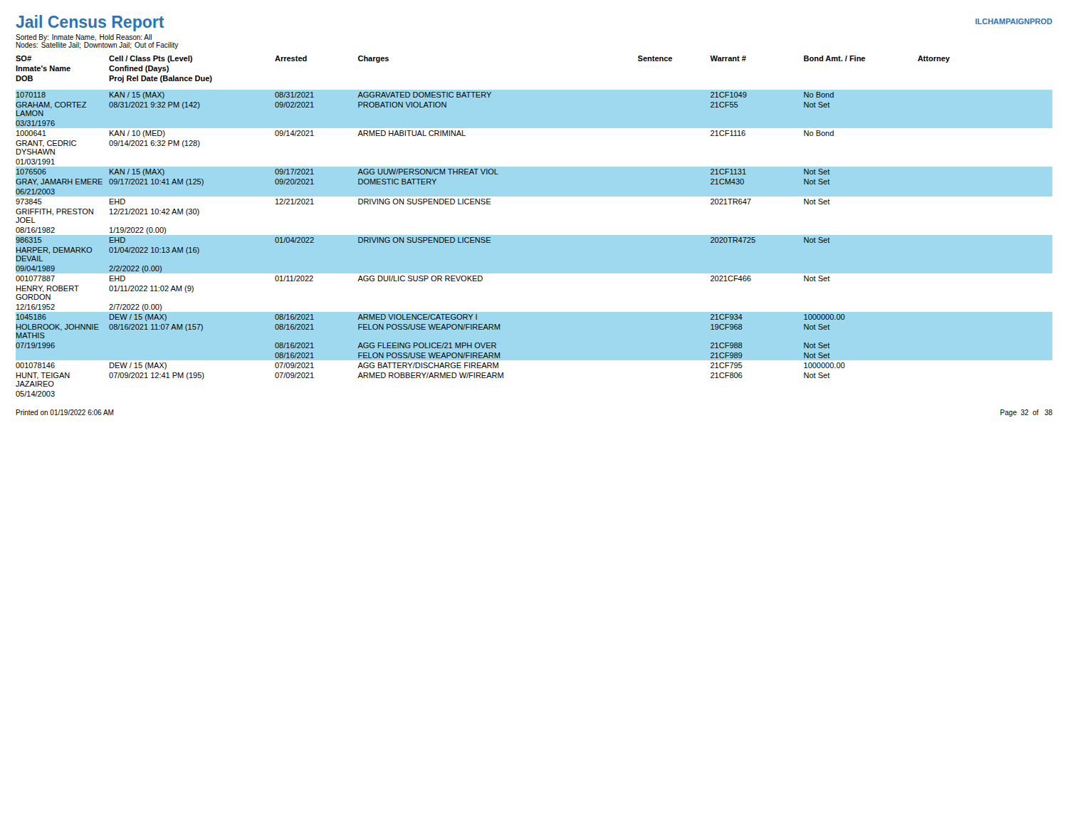Jail Census Report
ILCHAMPAIGNPROD
Sorted By: Inmate Name, Hold Reason: All
Nodes: Satellite Jail; Downtown Jail; Out of Facility
| SO# | Cell / Class Pts (Level) | Arrested | Charges | Sentence | Warrant # | Bond Amt. / Fine | Attorney |
| --- | --- | --- | --- | --- | --- | --- | --- |
| Inmate's Name | Confined (Days) | | | | | | |
| DOB | Proj Rel Date (Balance Due) | | | | | | |
| 1070118 | KAN / 15 (MAX) | 08/31/2021 | AGGRAVATED DOMESTIC BATTERY | | 21CF1049 | No Bond | |
| GRAHAM, CORTEZ LAMON | 08/31/2021 9:32 PM (142) | 09/02/2021 | PROBATION VIOLATION | | 21CF55 | Not Set | |
| 03/31/1976 | | | | | | | |
| 1000641 | KAN / 10 (MED) | 09/14/2021 | ARMED HABITUAL CRIMINAL | | 21CF1116 | No Bond | |
| GRANT, CEDRIC DYSHAWN | 09/14/2021 6:32 PM (128) | | | | | | |
| 01/03/1991 | | | | | | | |
| 1076506 | KAN / 15 (MAX) | 09/17/2021 | AGG UUW/PERSON/CM THREAT VIOL | | 21CF1131 | Not Set | |
| GRAY, JAMARH EMERE | 09/17/2021 10:41 AM (125) | 09/20/2021 | DOMESTIC BATTERY | | 21CM430 | Not Set | |
| 06/21/2003 | | | | | | | |
| 973845 | EHD | 12/21/2021 | DRIVING ON SUSPENDED LICENSE | | 2021TR647 | Not Set | |
| GRIFFITH, PRESTON JOEL | 12/21/2021 10:42 AM (30) | | | | | | |
| 08/16/1982 | 1/19/2022 (0.00) | | | | | | |
| 986315 | EHD | 01/04/2022 | DRIVING ON SUSPENDED LICENSE | | 2020TR4725 | Not Set | |
| HARPER, DEMARKO DEVAIL | 01/04/2022 10:13 AM (16) | | | | | | |
| 09/04/1989 | 2/2/2022 (0.00) | | | | | | |
| 001077887 | EHD | 01/11/2022 | AGG DUI/LIC SUSP OR REVOKED | | 2021CF466 | Not Set | |
| HENRY, ROBERT GORDON | 01/11/2022 11:02 AM (9) | | | | | | |
| 12/16/1952 | 2/7/2022 (0.00) | | | | | | |
| 1045186 | DEW / 15 (MAX) | 08/16/2021 | ARMED VIOLENCE/CATEGORY I | | 21CF934 | 1000000.00 | |
| HOLBROOK, JOHNNIE MATHIS | 08/16/2021 11:07 AM (157) | 08/16/2021 | FELON POSS/USE WEAPON/FIREARM | | 19CF968 | Not Set | |
| 07/19/1996 | | 08/16/2021 | AGG FLEEING POLICE/21 MPH OVER | | 21CF988 | Not Set | |
| 08/16/2021 | FELON POSS/USE WEAPON/FIREARM | | 21CF989 | Not Set | |
| 001078146 | DEW / 15 (MAX) | 07/09/2021 | AGG BATTERY/DISCHARGE FIREARM | | 21CF795 | 1000000.00 | |
| HUNT, TEIGAN JAZAIREO | 07/09/2021 12:41 PM (195) | 07/09/2021 | ARMED ROBBERY/ARMED W/FIREARM | | 21CF806 | Not Set | |
| 05/14/2003 | | | | | | | |
Printed on 01/19/2022 6:06 AM Page 32 of 38